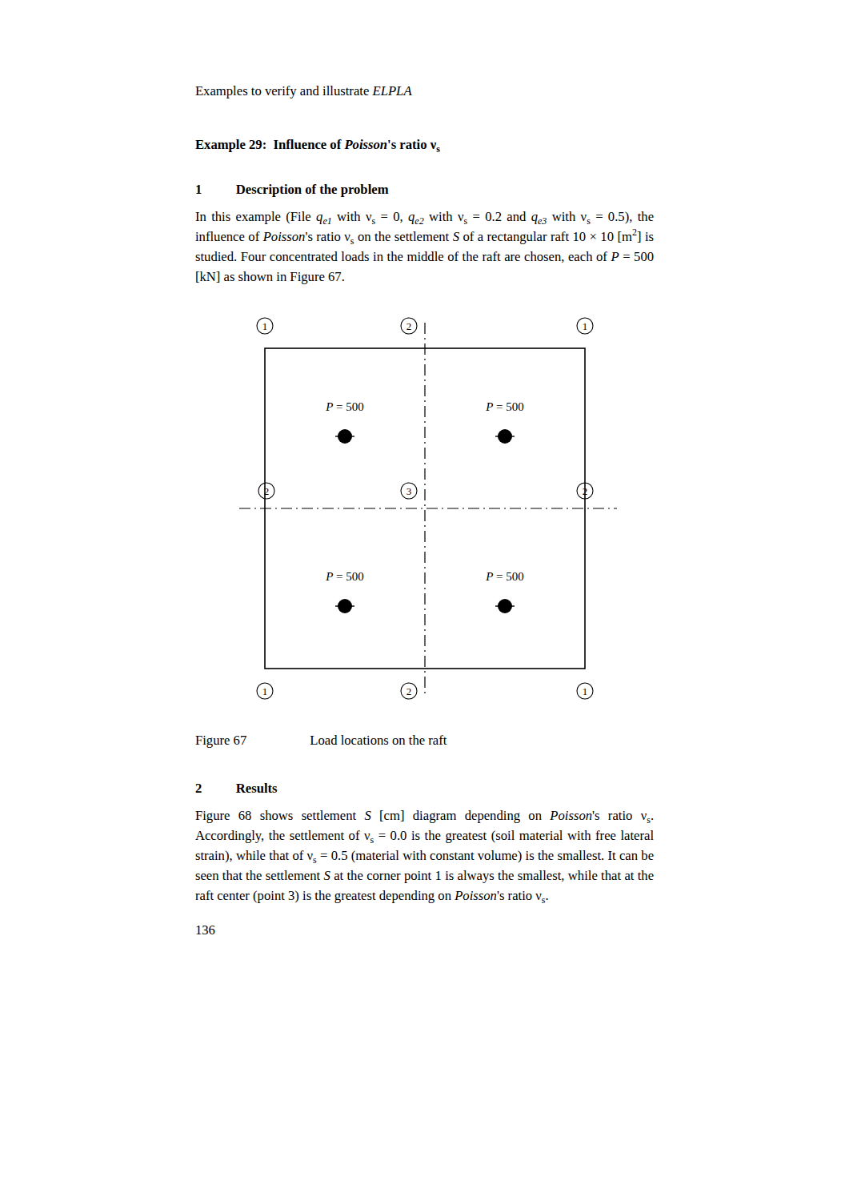Examples to verify and illustrate ELPLA
Example 29: Influence of Poisson's ratio νs
1 Description of the problem
In this example (File qe1 with νs = 0, qe2 with νs = 0.2 and qe3 with νs = 0.5), the influence of Poisson's ratio νs on the settlement S of a rectangular raft 10 × 10 [m2] is studied. Four concentrated loads in the middle of the raft are chosen, each of P = 500 [kN] as shown in Figure 67.
P = 500 P = 500 P = 500 P = 500 1 1 1 1 2 2 2 2 3
Figure 67 Load locations on the raft
2 Results
Figure 68 shows settlement S [cm] diagram depending on Poisson's ratio νs. Accordingly, the settlement of νs = 0.0 is the greatest (soil material with free lateral strain), while that of νs = 0.5 (material with constant volume) is the smallest. It can be seen that the settlement S at the corner point 1 is always the smallest, while that at the raft center (point 3) is the greatest depending on Poisson's ratio νs.
136